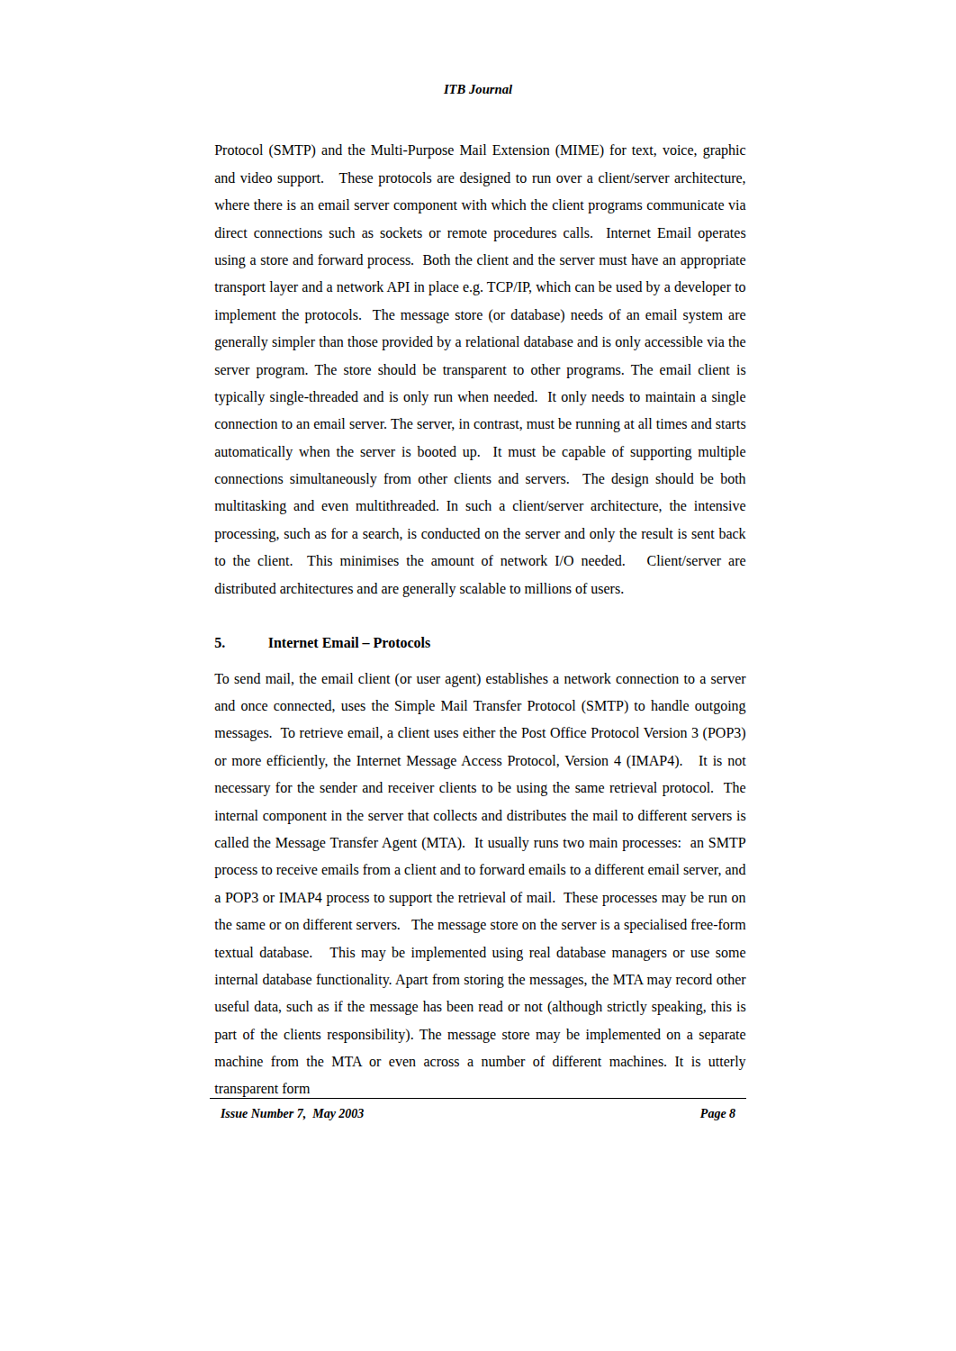ITB Journal
Protocol (SMTP) and the Multi-Purpose Mail Extension (MIME) for text, voice, graphic and video support. These protocols are designed to run over a client/server architecture, where there is an email server component with which the client programs communicate via direct connections such as sockets or remote procedures calls. Internet Email operates using a store and forward process. Both the client and the server must have an appropriate transport layer and a network API in place e.g. TCP/IP, which can be used by a developer to implement the protocols. The message store (or database) needs of an email system are generally simpler than those provided by a relational database and is only accessible via the server program. The store should be transparent to other programs. The email client is typically single-threaded and is only run when needed. It only needs to maintain a single connection to an email server. The server, in contrast, must be running at all times and starts automatically when the server is booted up. It must be capable of supporting multiple connections simultaneously from other clients and servers. The design should be both multitasking and even multithreaded. In such a client/server architecture, the intensive processing, such as for a search, is conducted on the server and only the result is sent back to the client. This minimises the amount of network I/O needed. Client/server are distributed architectures and are generally scalable to millions of users.
5. Internet Email – Protocols
To send mail, the email client (or user agent) establishes a network connection to a server and once connected, uses the Simple Mail Transfer Protocol (SMTP) to handle outgoing messages. To retrieve email, a client uses either the Post Office Protocol Version 3 (POP3) or more efficiently, the Internet Message Access Protocol, Version 4 (IMAP4). It is not necessary for the sender and receiver clients to be using the same retrieval protocol. The internal component in the server that collects and distributes the mail to different servers is called the Message Transfer Agent (MTA). It usually runs two main processes: an SMTP process to receive emails from a client and to forward emails to a different email server, and a POP3 or IMAP4 process to support the retrieval of mail. These processes may be run on the same or on different servers. The message store on the server is a specialised free-form textual database. This may be implemented using real database managers or use some internal database functionality. Apart from storing the messages, the MTA may record other useful data, such as if the message has been read or not (although strictly speaking, this is part of the clients responsibility). The message store may be implemented on a separate machine from the MTA or even across a number of different machines. It is utterly transparent form
Issue Number 7, May 2003 Page 8